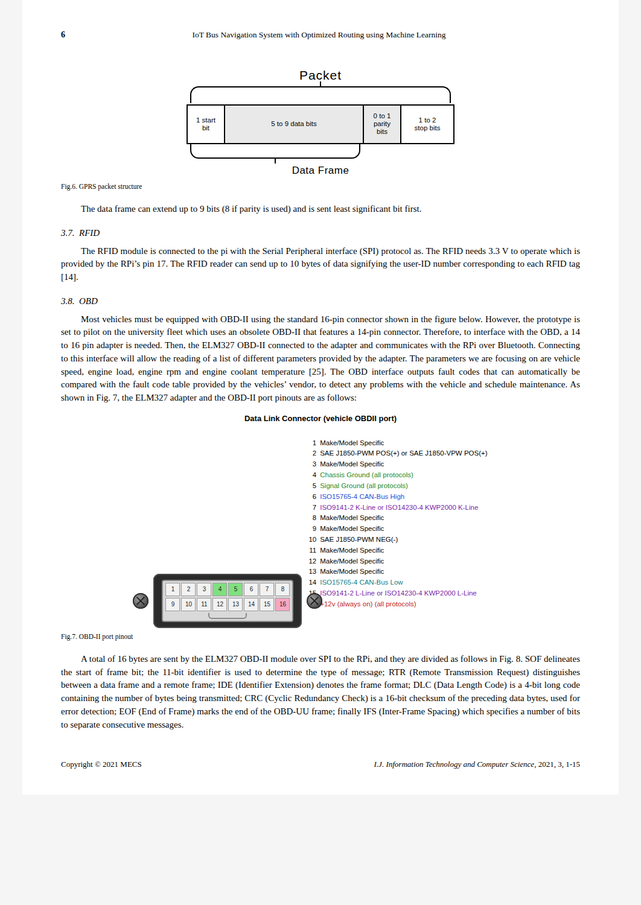6 IoT Bus Navigation System with Optimized Routing using Machine Learning
Packet
1 start
bit
5 to 9 data bits
0 to 1
parity
bits
1 to 2
stop bits
Data Frame
Fig.6. GPRS packet structure
The data frame can extend up to 9 bits (8 if parity is used) and is sent least significant bit first.
3.7. RFID
The RFID module is connected to the pi with the Serial Peripheral interface (SPI) protocol as. The RFID needs 3.3 V to operate which is provided by the RPi’s pin 17. The RFID reader can send up to 10 bytes of data signifying the user-ID number corresponding to each RFID tag [14].
3.8. OBD
Most vehicles must be equipped with OBD-II using the standard 16-pin connector shown in the figure below. However, the prototype is set to pilot on the university fleet which uses an obsolete OBD-II that features a 14-pin connector. Therefore, to interface with the OBD, a 14 to 16 pin adapter is needed. Then, the ELM327 OBD-II connected to the adapter and communicates with the RPi over Bluetooth. Connecting to this interface will allow the reading of a list of different parameters provided by the adapter. The parameters we are focusing on are vehicle speed, engine load, engine rpm and engine coolant temperature [25]. The OBD interface outputs fault codes that can automatically be compared with the fault code table provided by the vehicles’ vendor, to detect any problems with the vehicle and schedule maintenance. As shown in Fig. 7, the ELM327 adapter and the OBD-II port pinouts are as follows:
Data Link Connector (vehicle OBDII port)
1
2
3
4
5
6
7
8
9
10
11
12
13
14
15
16
1 Make/Model Specific
2 SAE J1850-PWM POS(+) or SAE J1850-VPW POS(+)
3 Make/Model Specific
4 Chassis Ground (all protocols)
5 Signal Ground (all protocols)
6 ISO15765-4 CAN-Bus High
7 ISO9141-2 K-Line or ISO14230-4 KWP2000 K-Line
8 Make/Model Specific
9 Make/Model Specific
10 SAE J1850-PWM NEG(-)
11 Make/Model Specific
12 Make/Model Specific
13 Make/Model Specific
14 ISO15765-4 CAN-Bus Low
15 ISO9141-2 L-Line or ISO14230-4 KWP2000 L-Line
16+12v (always on) (all protocols)
Fig.7. OBD-II port pinout
A total of 16 bytes are sent by the ELM327 OBD-II module over SPI to the RPi, and they are divided as follows in Fig. 8. SOF delineates the start of frame bit; the 11-bit identifier is used to determine the type of message; RTR (Remote Transmission Request) distinguishes between a data frame and a remote frame; IDE (Identifier Extension) denotes the frame format; DLC (Data Length Code) is a 4-bit long code containing the number of bytes being transmitted; CRC (Cyclic Redundancy Check) is a 16-bit checksum of the preceding data bytes, used for error detection; EOF (End of Frame) marks the end of the OBD-UU frame; finally IFS (Inter-Frame Spacing) which specifies a number of bits to separate consecutive messages.
Copyright © 2021 MECS I.J. Information Technology and Computer Science, 2021, 3, 1-15